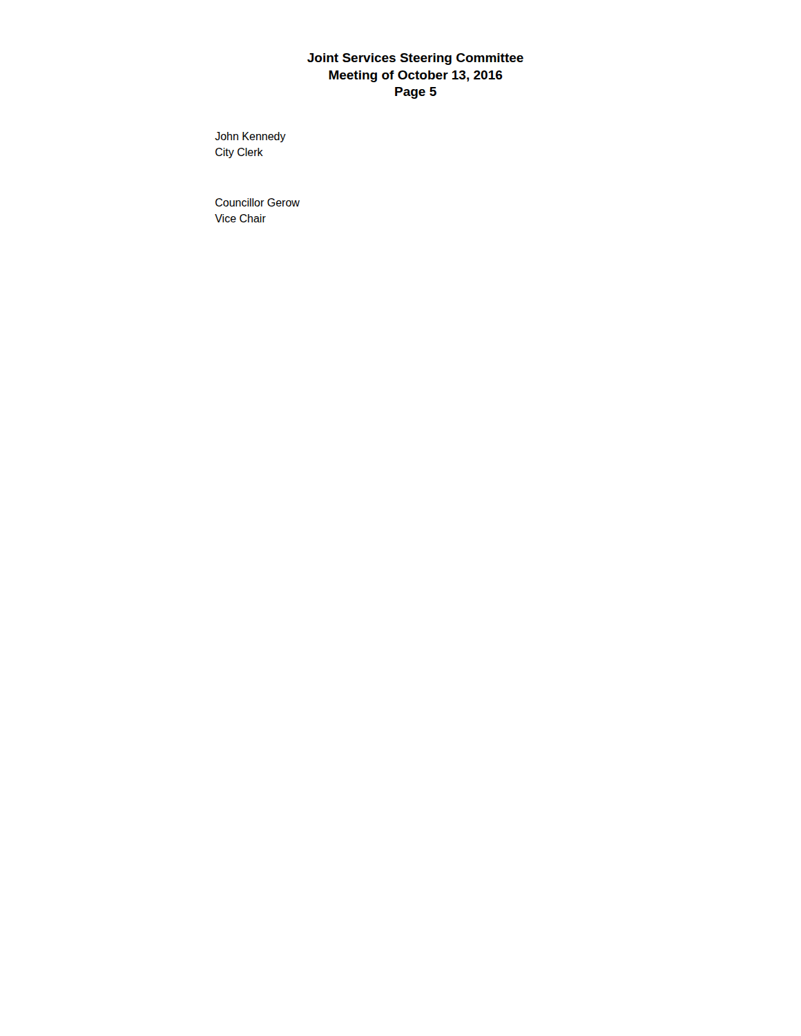Joint Services Steering Committee Meeting of October 13, 2016 Page 5
John Kennedy
City Clerk
Councillor Gerow
Vice Chair